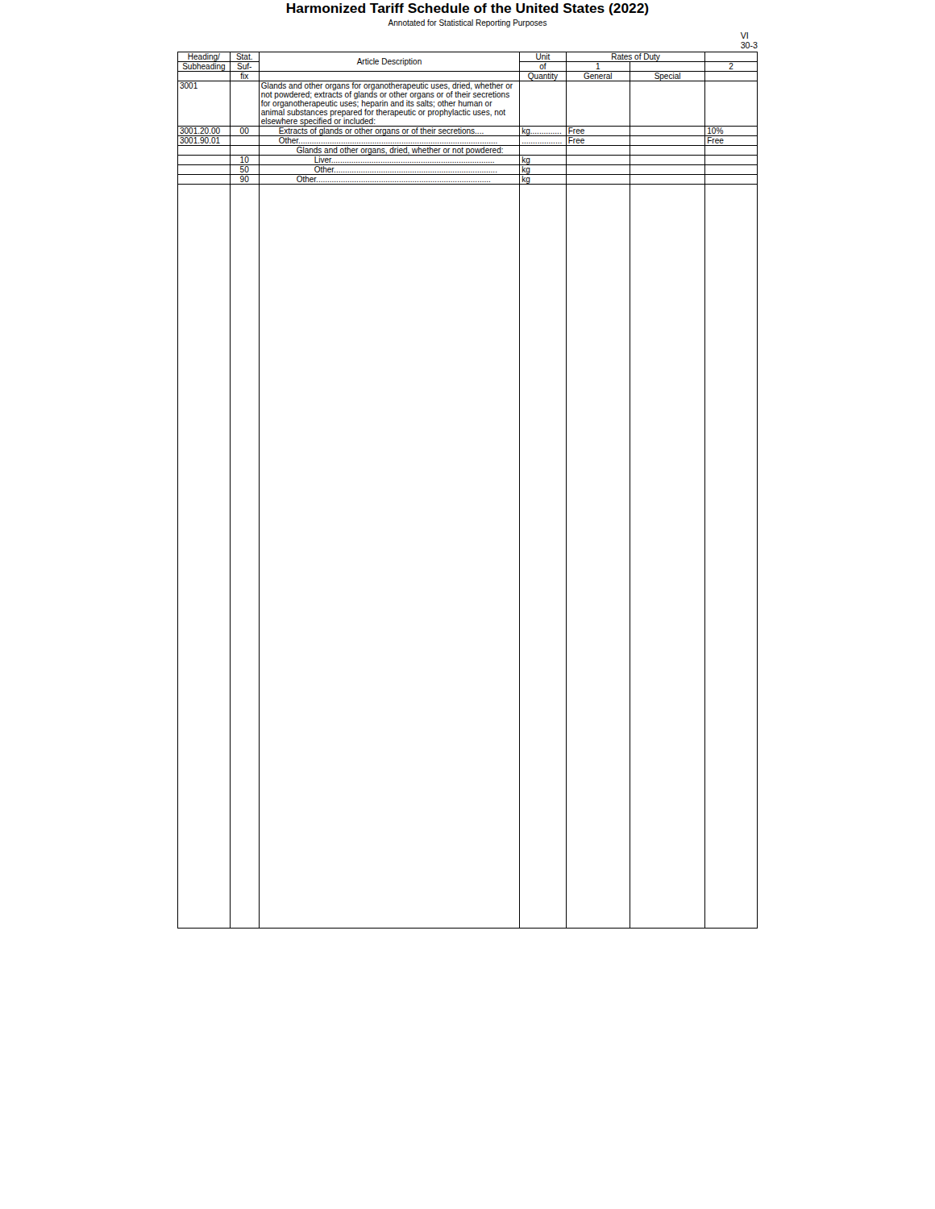Harmonized Tariff Schedule of the United States (2022)
Annotated for Statistical Reporting Purposes
VI
30-3
| Heading/ | Stat. | Article Description | Unit | Rates of Duty | |
| Subheading | Suf- | of | 1 | | 2 |
| | fix | | Quantity | General | Special | |
| 3001 | | Glands and other organs for organotherapeutic uses, dried, whether or not powdered; extracts of glands or other organs or of their secretions for organotherapeutic uses; heparin and its salts; other human or animal substances prepared for therapeutic or prophylactic uses, not elsewhere specified or included: | | | | |
| 3001.20.00 | 00 | Extracts of glands or other organs or of their secretions.... | kg.............. | Free | | 10% |
| 3001.90.01 | | Other......................................................................................... | .................. | Free | | Free |
| | | Glands and other organs, dried, whether or not powdered: | | | | |
| | 10 | Liver......................................................................... | kg | | | |
| | 50 | Other......................................................................... | kg | | | |
| | 90 | Other.............................................................................. | kg | | | |